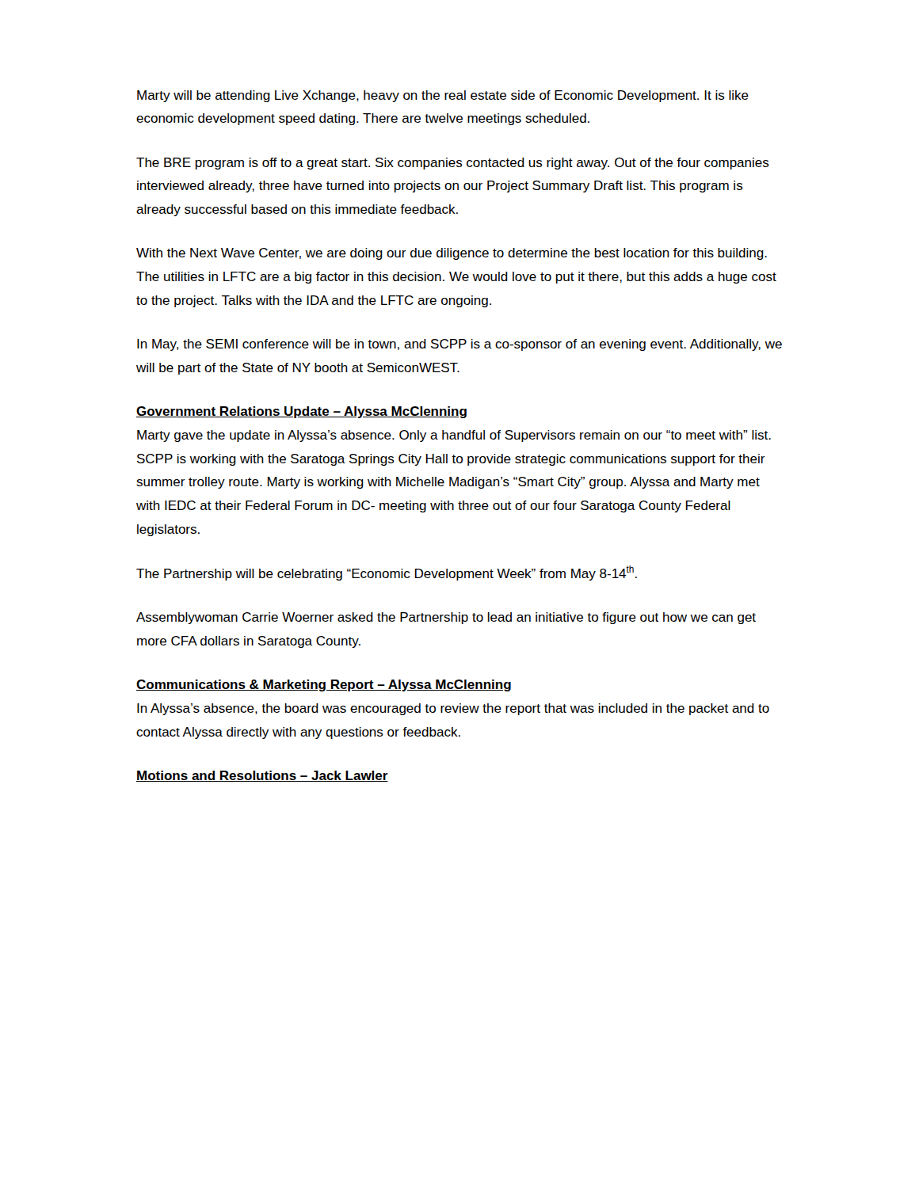Marty will be attending Live Xchange, heavy on the real estate side of Economic Development. It is like economic development speed dating. There are twelve meetings scheduled.
The BRE program is off to a great start. Six companies contacted us right away. Out of the four companies interviewed already, three have turned into projects on our Project Summary Draft list. This program is already successful based on this immediate feedback.
With the Next Wave Center, we are doing our due diligence to determine the best location for this building. The utilities in LFTC are a big factor in this decision. We would love to put it there, but this adds a huge cost to the project. Talks with the IDA and the LFTC are ongoing.
In May, the SEMI conference will be in town, and SCPP is a co-sponsor of an evening event. Additionally, we will be part of the State of NY booth at SemiconWEST.
Government Relations Update – Alyssa McClenning
Marty gave the update in Alyssa’s absence. Only a handful of Supervisors remain on our “to meet with” list. SCPP is working with the Saratoga Springs City Hall to provide strategic communications support for their summer trolley route. Marty is working with Michelle Madigan’s “Smart City” group. Alyssa and Marty met with IEDC at their Federal Forum in DC- meeting with three out of our four Saratoga County Federal legislators.
The Partnership will be celebrating “Economic Development Week” from May 8-14th.
Assemblywoman Carrie Woerner asked the Partnership to lead an initiative to figure out how we can get more CFA dollars in Saratoga County.
Communications & Marketing Report – Alyssa McClenning
In Alyssa’s absence, the board was encouraged to review the report that was included in the packet and to contact Alyssa directly with any questions or feedback.
Motions and Resolutions – Jack Lawler